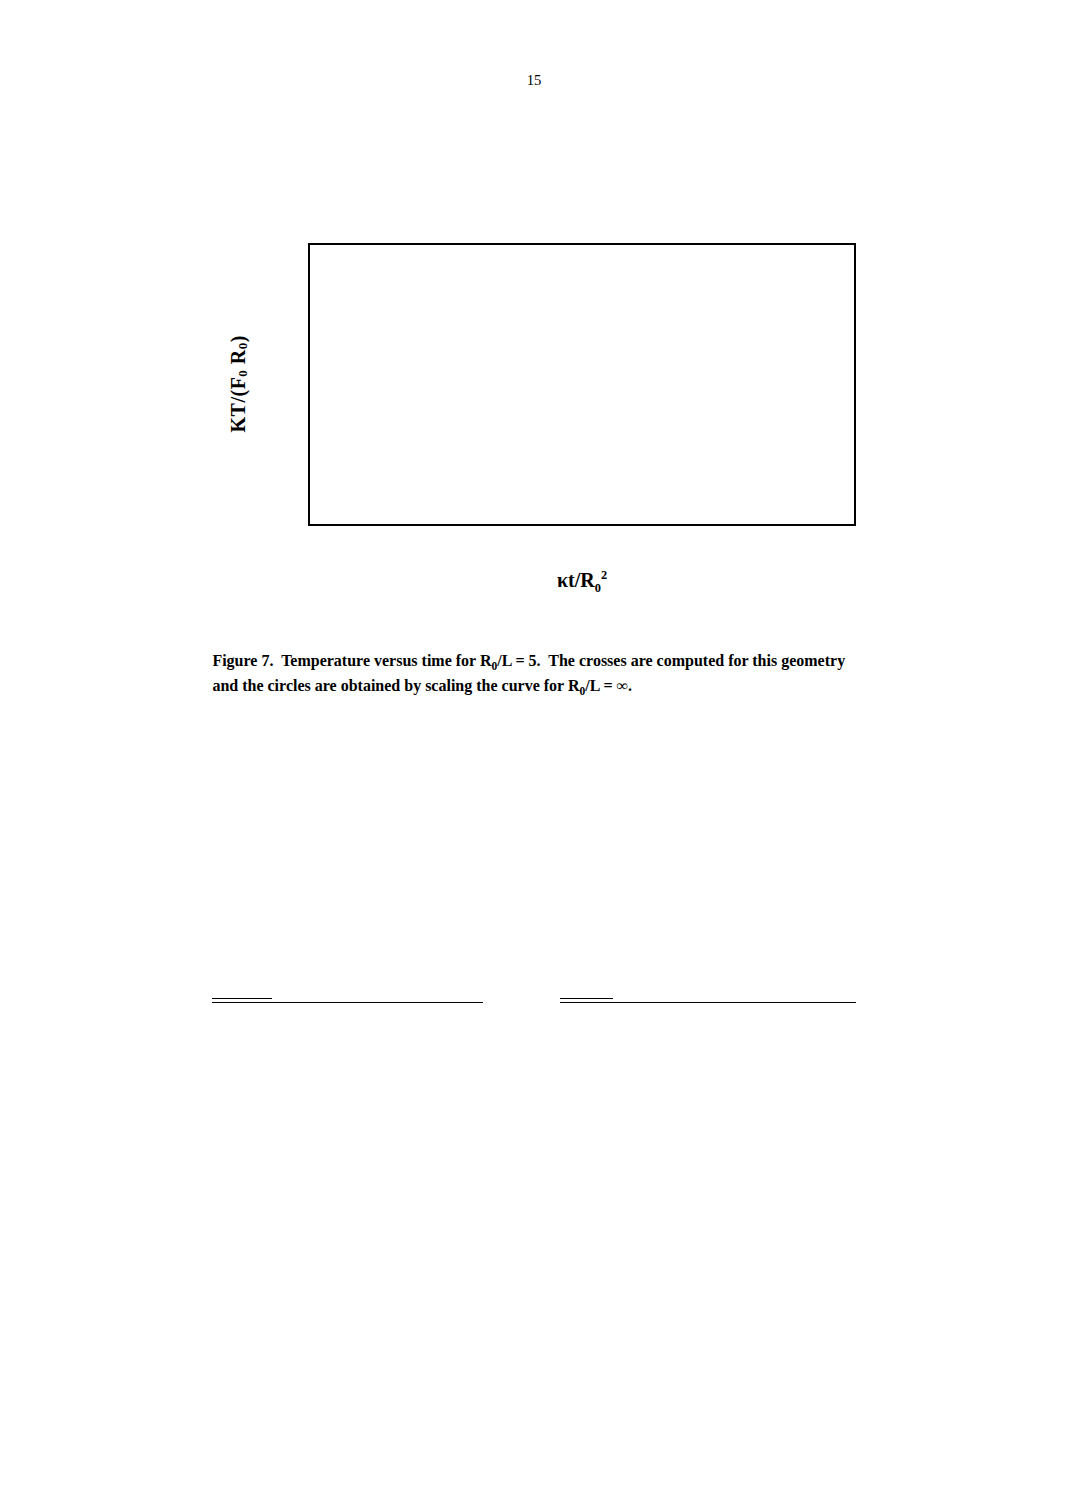15
KT/(F0 R0)
κt/R02
Figure 7. Temperature versus time for R0/L = 5. The crosses are computed for this geometry and the circles are obtained by scaling the curve for R0/L = ∞.